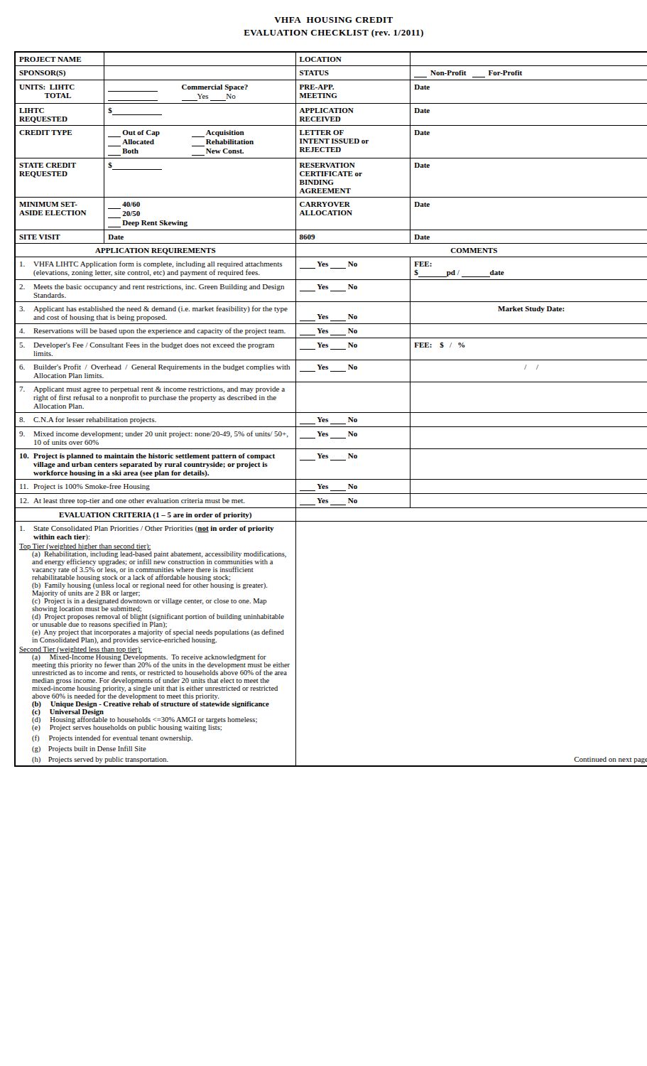VHFA HOUSING CREDIT
EVALUATION CHECKLIST (rev. 1/2011)
| PROJECT NAME | | LOCATION | |
| SPONSOR(S) | | STATUS | Non-Profit For-Profit |
| UNITS: LIHTC TOTAL | / / Commercial Space? / / / Yes No / | PRE-APP. MEETING | Date |
| LIHTC REQUESTED | $ | APPLICATION RECEIVED | Date |
| CREDIT TYPE | / Out of Cap / Acquisition / / Allocated / Rehabilitation / / Both / New Const. / | LETTER OF INTENT ISSUED or REJECTED | Date |
| STATE CREDIT REQUESTED | $ | RESERVATION CERTIFICATE or BINDING AGREEMENT | Date |
| MINIMUM SET- ASIDE ELECTION | / 40/60 / / 20/50 / / Deep Rent Skewing / | CARRYOVER ALLOCATION | Date |
| SITE VISIT | Date | 8609 | Date |
| APPLICATION REQUIREMENTS | COMMENTS |
| / 1. / VHFA LIHTC Application form is complete, including all required attachments (elevations, zoning letter, site control, etc) and payment of required fees. / | Yes No | FEE: $ pd / date |
| / 2. / Meets the basic occupancy and rent restrictions, inc. Green Building and Design Standards. / | Yes No | |
| / 3. / Applicant has established the need & demand (i.e. market feasibility) for the type and cost of housing that is being proposed. / | Yes No | Market Study Date: |
| / 4. / Reservations will be based upon the experience and capacity of the project team. / | Yes No | |
| / 5. / Developer's Fee / Consultant Fees in the budget does not exceed the program limits. / | Yes No | FEE: $ / % |
| / 6. / Builder's Profit / Overhead / General Requirements in the budget complies with Allocation Plan limits. / | Yes No | / / |
| / 7. / Applicant must agree to perpetual rent & income restrictions, and may provide a right of first refusal to a nonprofit to purchase the property as described in the Allocation Plan. / | | |
| / 8. / C.N.A for lesser rehabilitation projects. / | Yes No | |
| / 9. / Mixed income development; under 20 unit project: none/20-49, 5% of units/ 50+, 10 of units over 60% / | Yes No | |
| / 10. / Project is planned to maintain the historic settlement pattern of compact village and urban centers separated by rural countryside; or project is workforce housing in a ski area (see plan for details). / | Yes No | |
| / 11. / Project is 100% Smoke-free Housing / | Yes No | |
| / 12. / At least three top-tier and one other evaluation criteria must be met. / | Yes No | |
| EVALUATION CRITERIA (1 – 5 are in order of priority) | |
| / 1. / State Consolidated Plan Priorities / Other Priorities ( not in order of priority within each tier ): / Top Tier (weighted higher than second tier): (a) Rehabilitation, including lead-based paint abatement, accessibility modifications, and energy efficiency upgrades; or infill new construction in communities with a vacancy rate of 3.5% or less, or in communities where there is insufficient rehabilitatable housing stock or a lack of affordable housing stock; (b) Family housing (unless local or regional need for other housing is greater). Majority of units are 2 BR or larger; (c) Project is in a designated downtown or village center, or close to one. Map showing location must be submitted; (d) Project proposes removal of blight (significant portion of building uninhabitable or unusable due to reasons specified in Plan); (e) Any project that incorporates a majority of special needs populations (as defined in Consolidated Plan), and provides service-enriched housing. Second Tier (weighted less than top tier): (a) Mixed-Income Housing Developments. To receive acknowledgment for meeting this priority no fewer than 20% of the units in the development must be either unrestricted as to income and rents, or restricted to households above 60% of the area median gross income. For developments of under 20 units that elect to meet the mixed-income housing priority, a single unit that is either unrestricted or restricted above 60% is needed for the development to meet this priority. (b) Unique Design - Creative rehab of structure of statewide significance (c) Universal Design (d) Housing affordable to households <=30% AMGI or targets homeless; (e) Project serves households on public housing waiting lists; (f) Projects intended for eventual tenant ownership. (g) Projects built in Dense Infill Site (h) Projects served by public transportation. | Continued on next page |